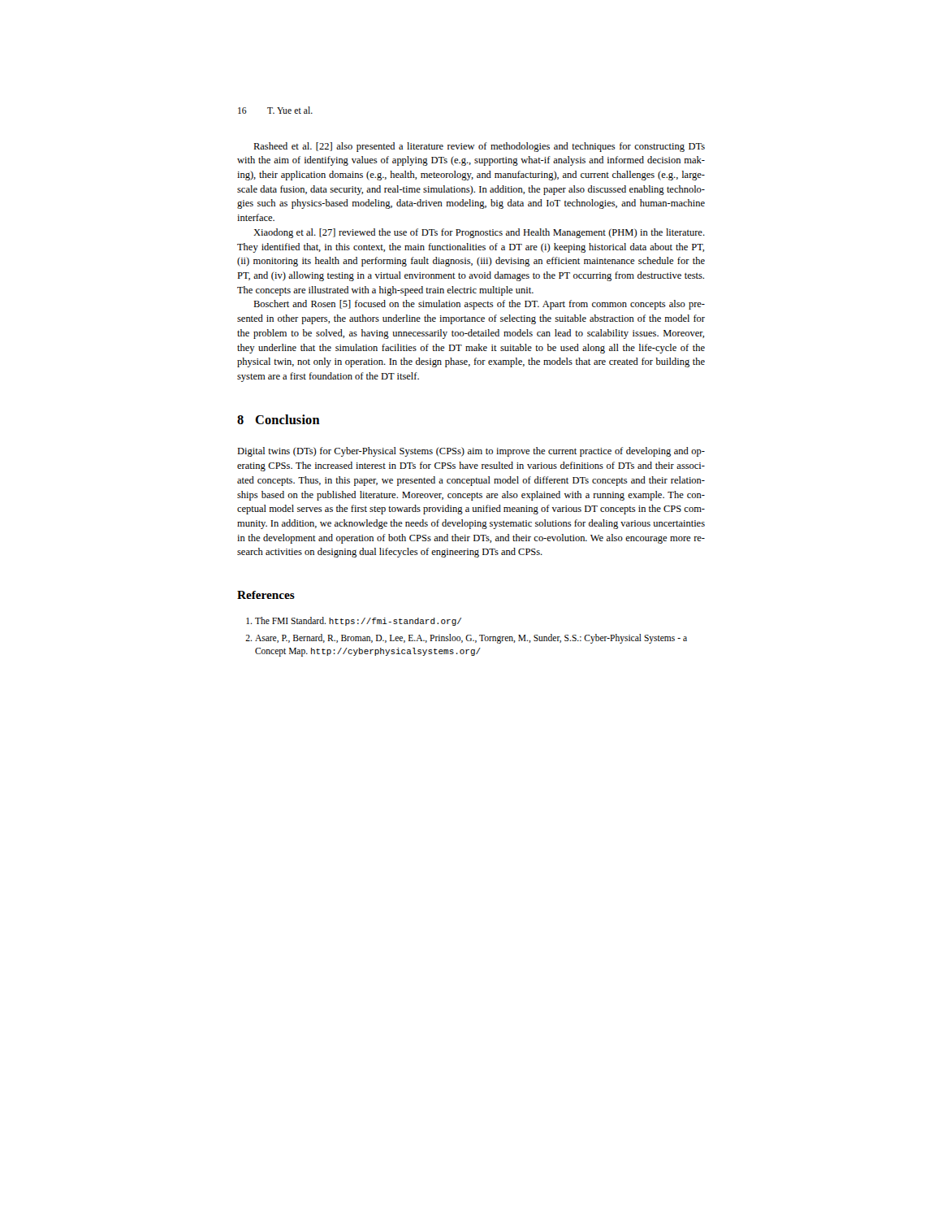16 T. Yue et al.
Rasheed et al. [22] also presented a literature review of methodologies and techniques for constructing DTs with the aim of identifying values of applying DTs (e.g., supporting what-if analysis and informed decision making), their application domains (e.g., health, meteorology, and manufacturing), and current challenges (e.g., large-scale data fusion, data security, and real-time simulations). In addition, the paper also discussed enabling technologies such as physics-based modeling, data-driven modeling, big data and IoT technologies, and human-machine interface.
Xiaodong et al. [27] reviewed the use of DTs for Prognostics and Health Management (PHM) in the literature. They identified that, in this context, the main functionalities of a DT are (i) keeping historical data about the PT, (ii) monitoring its health and performing fault diagnosis, (iii) devising an efficient maintenance schedule for the PT, and (iv) allowing testing in a virtual environment to avoid damages to the PT occurring from destructive tests. The concepts are illustrated with a high-speed train electric multiple unit.
Boschert and Rosen [5] focused on the simulation aspects of the DT. Apart from common concepts also presented in other papers, the authors underline the importance of selecting the suitable abstraction of the model for the problem to be solved, as having unnecessarily too-detailed models can lead to scalability issues. Moreover, they underline that the simulation facilities of the DT make it suitable to be used along all the life-cycle of the physical twin, not only in operation. In the design phase, for example, the models that are created for building the system are a first foundation of the DT itself.
8 Conclusion
Digital twins (DTs) for Cyber-Physical Systems (CPSs) aim to improve the current practice of developing and operating CPSs. The increased interest in DTs for CPSs have resulted in various definitions of DTs and their associated concepts. Thus, in this paper, we presented a conceptual model of different DTs concepts and their relationships based on the published literature. Moreover, concepts are also explained with a running example. The conceptual model serves as the first step towards providing a unified meaning of various DT concepts in the CPS community. In addition, we acknowledge the needs of developing systematic solutions for dealing various uncertainties in the development and operation of both CPSs and their DTs, and their co-evolution. We also encourage more research activities on designing dual lifecycles of engineering DTs and CPSs.
References
The FMI Standard. https://fmi-standard.org/
Asare, P., Bernard, R., Broman, D., Lee, E.A., Prinsloo, G., Torngren, M., Sunder, S.S.: Cyber-Physical Systems - a Concept Map. http://cyberphysicalsystems.org/